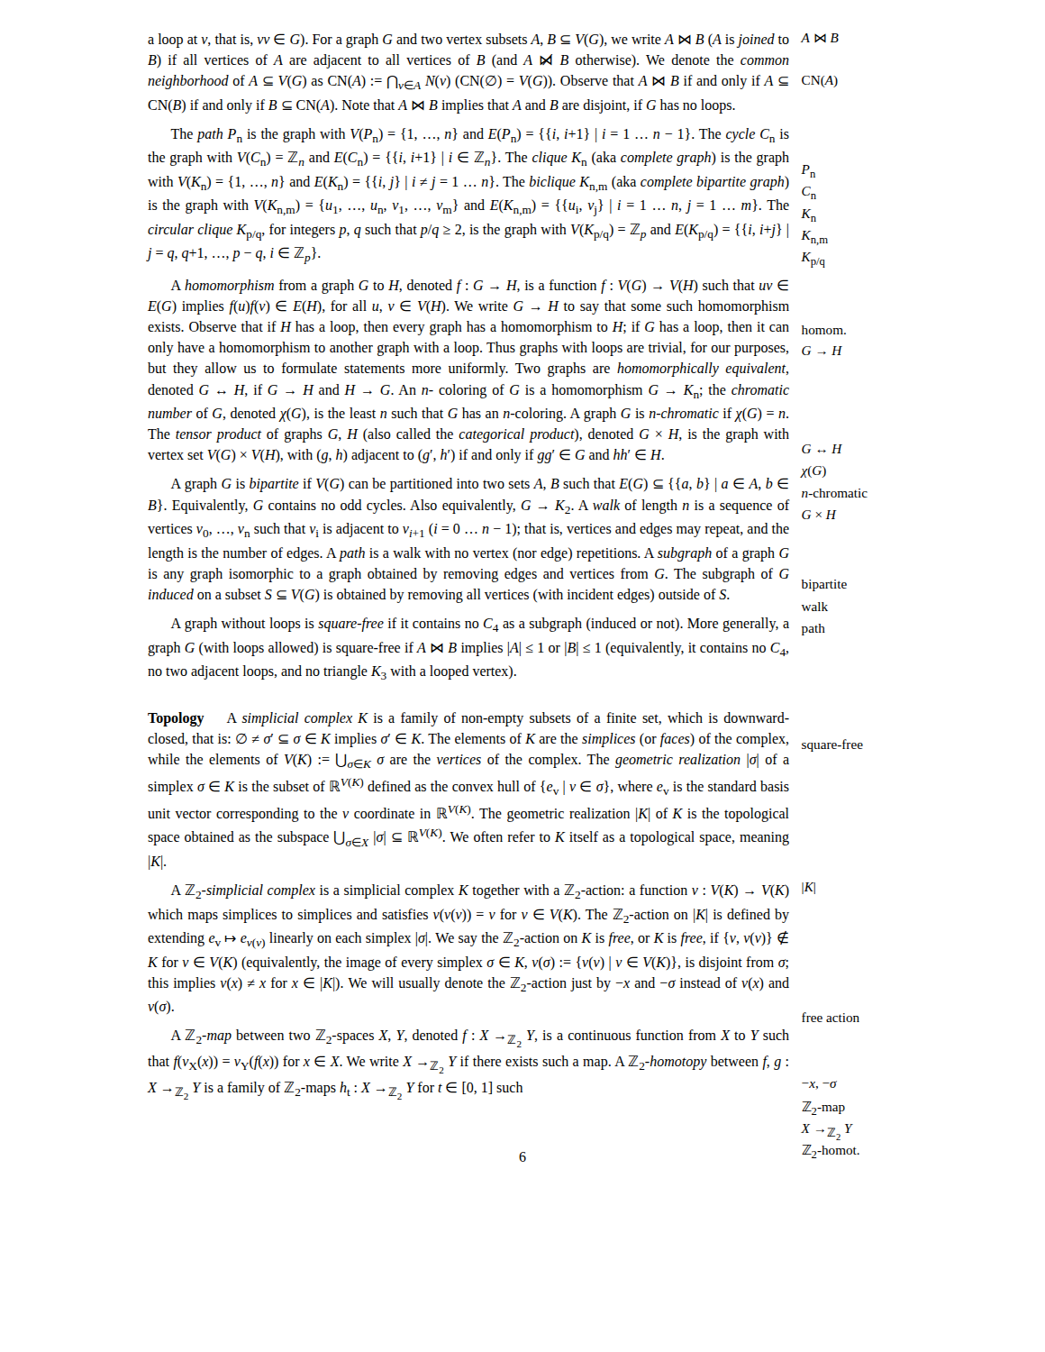a loop at v, that is, vv ∈ G). For a graph G and two vertex subsets A, B ⊆ V(G), we write A ⋈ B (A is joined to B) if all vertices of A are adjacent to all vertices of B (and A ⋈̸ B otherwise). We denote the common neighborhood of A ⊆ V(G) as CN(A) := ⋂v∈A N(v) (CN(∅) = V(G)). Observe that A ⋈ B if and only if A ⊆ CN(B) if and only if B ⊆ CN(A). Note that A ⋈ B implies that A and B are disjoint, if G has no loops.
The path Pn is the graph with V(Pn) = {1, …, n} and E(Pn) = {{i, i+1} | i = 1 … n − 1}. The cycle Cn is the graph with V(Cn) = ℤn and E(Cn) = {{i, i+1} | i ∈ ℤn}. The clique Kn (aka complete graph) is the graph with V(Kn) = {1, …, n} and E(Kn) = {{i, j} | i ≠ j = 1 … n}. The biclique Kn,m (aka complete bipartite graph) is the graph with V(Kn,m) = {u1, …, un, v1, …, vm} and E(Kn,m) = {{ui, vj} | i = 1 … n, j = 1 … m}. The circular clique Kp/q, for integers p, q such that p/q ≥ 2, is the graph with V(Kp/q) = ℤp and E(Kp/q) = {{i, i+j} | j = q, q+1, …, p − q, i ∈ ℤp}.
A homomorphism from a graph G to H, denoted f : G → H, is a function f : V(G) → V(H) such that uv ∈ E(G) implies f(u)f(v) ∈ E(H), for all u, v ∈ V(H). We write G → H to say that some such homomorphism exists. Observe that if H has a loop, then every graph has a homomorphism to H; if G has a loop, then it can only have a homomorphism to another graph with a loop. Thus graphs with loops are trivial, for our purposes, but they allow us to formulate statements more uniformly. Two graphs are homomorphically equivalent, denoted G ↔ H, if G → H and H → G. An n- coloring of G is a homomorphism G → Kn; the chromatic number of G, denoted χ(G), is the least n such that G has an n-coloring. A graph G is n-chromatic if χ(G) = n. The tensor product of graphs G, H (also called the categorical product), denoted G × H, is the graph with vertex set V(G) × V(H), with (g, h) adjacent to (g′, h′) if and only if gg′ ∈ G and hh′ ∈ H.
A graph G is bipartite if V(G) can be partitioned into two sets A, B such that E(G) ⊆ {{a, b} | a ∈ A, b ∈ B}. Equivalently, G contains no odd cycles. Also equivalently, G → K2. A walk of length n is a sequence of vertices v0, …, vn such that vi is adjacent to vi+1 (i = 0 … n − 1); that is, vertices and edges may repeat, and the length is the number of edges. A path is a walk with no vertex (nor edge) repetitions. A subgraph of a graph G is any graph isomorphic to a graph obtained by removing edges and vertices from G. The subgraph of G induced on a subset S ⊆ V(G) is obtained by removing all vertices (with incident edges) outside of S.
A graph without loops is square-free if it contains no C4 as a subgraph (induced or not). More generally, a graph G (with loops allowed) is square-free if A ⋈ B implies |A| ≤ 1 or |B| ≤ 1 (equivalently, it contains no C4, no two adjacent loops, and no triangle K3 with a looped vertex).
Topology A simplicial complex K is a family of non-empty subsets of a finite set, which is downward-closed, that is: ∅ ≠ σ′ ⊆ σ ∈ K implies σ′ ∈ K. The elements of K are the simplices (or faces) of the complex, while the elements of V(K) := ⋃σ∈K σ are the vertices of the complex. The geometric realization |σ| of a simplex σ ∈ K is the subset of ℝV(K) defined as the convex hull of {ev | v ∈ σ}, where ev is the standard basis unit vector corresponding to the v coordinate in ℝV(K). The geometric realization |K| of K is the topological space obtained as the subspace ⋃σ∈X |σ| ⊆ ℝV(K). We often refer to K itself as a topological space, meaning |K|.
A ℤ2-simplicial complex is a simplicial complex K together with a ℤ2-action: a function ν : V(K) → V(K) which maps simplices to simplices and satisfies ν(ν(v)) = v for v ∈ V(K). The ℤ2-action on |K| is defined by extending ev ↦ eν(v) linearly on each simplex |σ|. We say the ℤ2-action on K is free, or K is free, if {v, ν(v)} ∉ K for v ∈ V(K) (equivalently, the image of every simplex σ ∈ K, ν(σ) := {ν(v) | v ∈ V(K)}, is disjoint from σ; this implies ν(x) ≠ x for x ∈ |K|). We will usually denote the ℤ2-action just by −x and −σ instead of ν(x) and ν(σ).
A ℤ2-map between two ℤ2-spaces X, Y, denoted f : X →ℤ2 Y, is a continuous function from X to Y such that f(νX(x)) = νY(f(x)) for x ∈ X. We write X →ℤ2 Y if there exists such a map. A ℤ2-homotopy between f, g : X →ℤ2 Y is a family of ℤ2-maps ht : X →ℤ2 Y for t ∈ [0, 1] such
A ⋈ B
CN(A)
Pn
Cn
Kn
Kn,m
Kp/q
homom.
G → H
G ↔ H
χ(G)
n-chromatic
G × H
bipartite
walk
path
square-free
|K|
free action
−x, −σ
ℤ2-map
X →ℤ2 Y
ℤ2-homot.
6